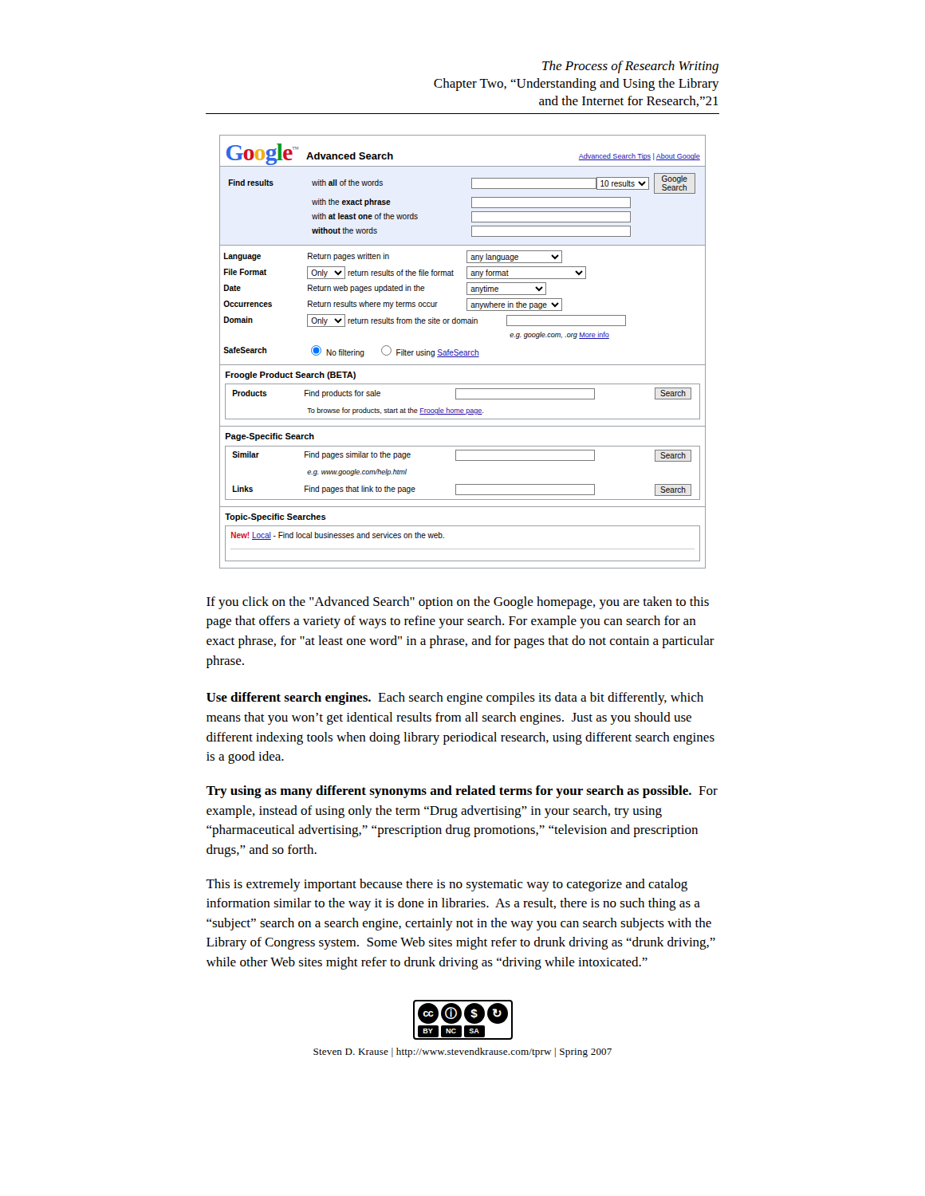The Process of Research Writing
Chapter Two, “Understanding and Using the Library
and the Internet for Research,”21
Google™
Advanced Search
Advanced Search Tips | About Google
Find results
with all of the words
10 results Google Search
with the exact phrase
with at least one of the words
without the words
Language
Return pages written in
any language
File Format
Only return results of the file format
any format
Date
Return web pages updated in the
anytime
Occurrences
Return results where my terms occur
anywhere in the page
Domain
Only return results from the site or domain
e.g. google.com, .org More info
SafeSearch
No filtering Filter using SafeSearch
Froogle Product Search (BETA)
Products
Find products for sale
Search
To browse for products, start at the Froogle home page.
Page-Specific Search
Similar
Find pages similar to the page
Search
e.g. www.google.com/help.html
Links
Find pages that link to the page
Search
Topic-Specific Searches
New! Local - Find local businesses and services on the web.
If you click on the "Advanced Search" option on the Google homepage, you are taken to this page that offers a variety of ways to refine your search. For example you can search for an exact phrase, for "at least one word" in a phrase, and for pages that do not contain a particular phrase.
Use different search engines. Each search engine compiles its data a bit differently, which means that you won’t get identical results from all search engines. Just as you should use different indexing tools when doing library periodical research, using different search engines is a good idea.
Try using as many different synonyms and related terms for your search as possible. For example, instead of using only the term “Drug advertising” in your search, try using “pharmaceutical advertising,” “prescription drug promotions,” “television and prescription drugs,” and so forth.
This is extremely important because there is no systematic way to categorize and catalog information similar to the way it is done in libraries. As a result, there is no such thing as a “subject” search on a search engine, certainly not in the way you can search subjects with the Library of Congress system. Some Web sites might refer to drunk driving as “drunk driving,” while other Web sites might refer to drunk driving as “driving while intoxicated.”
cc ⓘ $ ↻
BY NC SA
Steven D. Krause | http://www.stevendkrause.com/tprw | Spring 2007